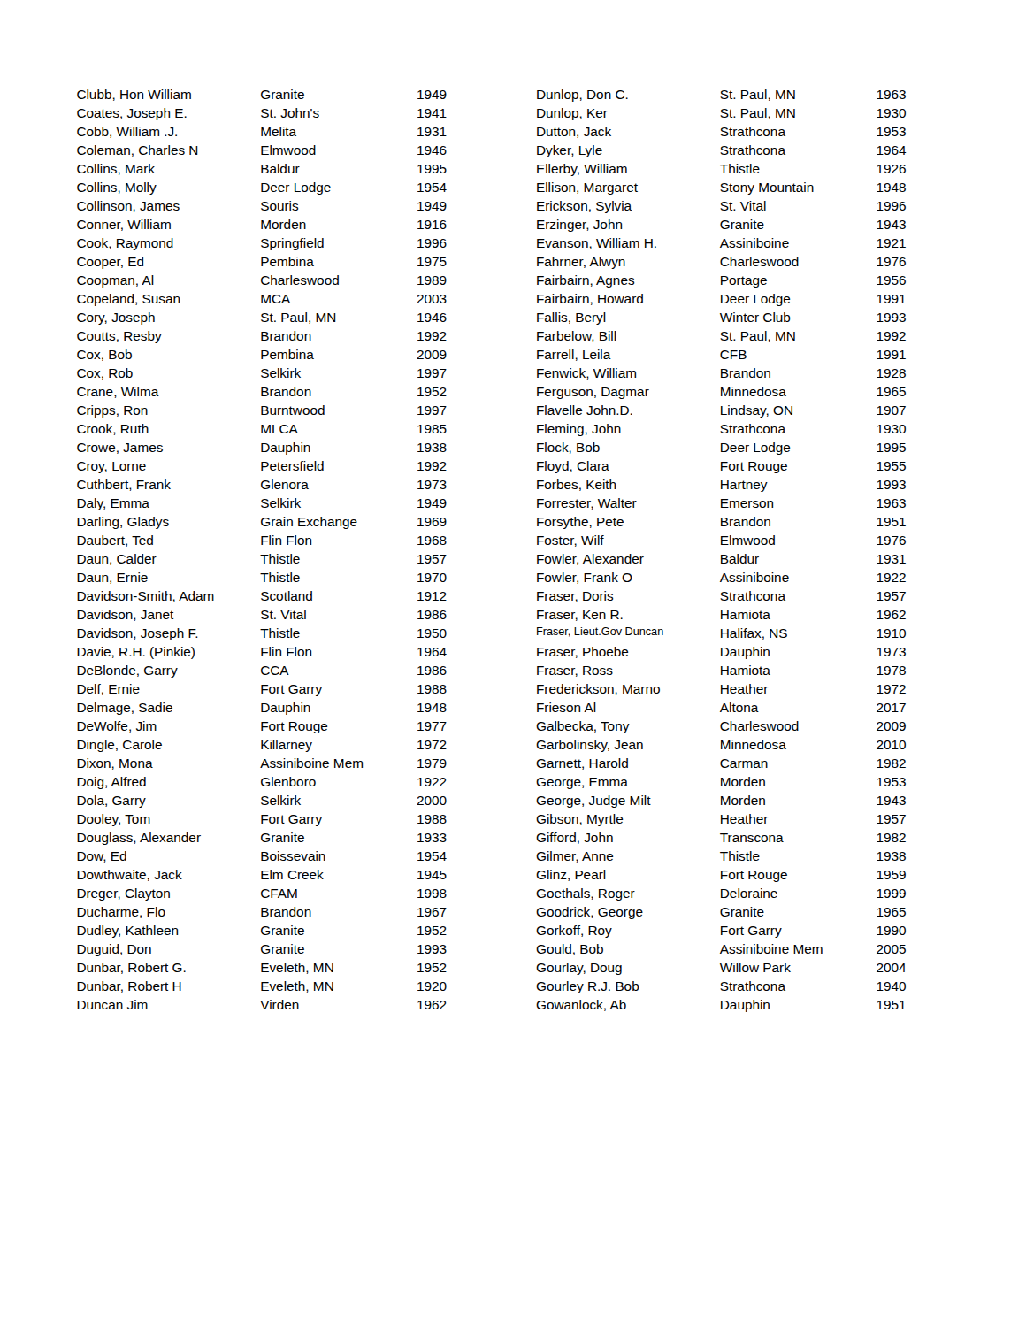| Clubb, Hon William | Granite | 1949 | | Dunlop, Don C. | St. Paul, MN | 1963 |
| Coates, Joseph E. | St. John's | 1941 | | Dunlop, Ker | St. Paul, MN | 1930 |
| Cobb, William .J. | Melita | 1931 | | Dutton, Jack | Strathcona | 1953 |
| Coleman, Charles N | Elmwood | 1946 | | Dyker, Lyle | Strathcona | 1964 |
| Collins, Mark | Baldur | 1995 | | Ellerby, William | Thistle | 1926 |
| Collins, Molly | Deer Lodge | 1954 | | Ellison, Margaret | Stony Mountain | 1948 |
| Collinson, James | Souris | 1949 | | Erickson, Sylvia | St. Vital | 1996 |
| Conner, William | Morden | 1916 | | Erzinger, John | Granite | 1943 |
| Cook, Raymond | Springfield | 1996 | | Evanson, William H. | Assiniboine | 1921 |
| Cooper, Ed | Pembina | 1975 | | Fahrner, Alwyn | Charleswood | 1976 |
| Coopman, Al | Charleswood | 1989 | | Fairbairn, Agnes | Portage | 1956 |
| Copeland, Susan | MCA | 2003 | | Fairbairn, Howard | Deer Lodge | 1991 |
| Cory, Joseph | St. Paul, MN | 1946 | | Fallis, Beryl | Winter Club | 1993 |
| Coutts, Resby | Brandon | 1992 | | Farbelow, Bill | St. Paul, MN | 1992 |
| Cox, Bob | Pembina | 2009 | | Farrell, Leila | CFB | 1991 |
| Cox, Rob | Selkirk | 1997 | | Fenwick, William | Brandon | 1928 |
| Crane, Wilma | Brandon | 1952 | | Ferguson, Dagmar | Minnedosa | 1965 |
| Cripps, Ron | Burntwood | 1997 | | Flavelle John.D. | Lindsay, ON | 1907 |
| Crook, Ruth | MLCA | 1985 | | Fleming, John | Strathcona | 1930 |
| Crowe, James | Dauphin | 1938 | | Flock, Bob | Deer Lodge | 1995 |
| Croy, Lorne | Petersfield | 1992 | | Floyd, Clara | Fort Rouge | 1955 |
| Cuthbert, Frank | Glenora | 1973 | | Forbes, Keith | Hartney | 1993 |
| Daly, Emma | Selkirk | 1949 | | Forrester, Walter | Emerson | 1963 |
| Darling, Gladys | Grain Exchange | 1969 | | Forsythe, Pete | Brandon | 1951 |
| Daubert, Ted | Flin Flon | 1968 | | Foster, Wilf | Elmwood | 1976 |
| Daun, Calder | Thistle | 1957 | | Fowler, Alexander | Baldur | 1931 |
| Daun, Ernie | Thistle | 1970 | | Fowler, Frank O | Assiniboine | 1922 |
| Davidson-Smith, Adam | Scotland | 1912 | | Fraser, Doris | Strathcona | 1957 |
| Davidson, Janet | St. Vital | 1986 | | Fraser, Ken R. | Hamiota | 1962 |
| Davidson, Joseph F. | Thistle | 1950 | | Fraser, Lieut.Gov Duncan | Halifax, NS | 1910 |
| Davie, R.H. (Pinkie) | Flin Flon | 1964 | | Fraser, Phoebe | Dauphin | 1973 |
| DeBlonde, Garry | CCA | 1986 | | Fraser, Ross | Hamiota | 1978 |
| Delf, Ernie | Fort Garry | 1988 | | Frederickson, Marno | Heather | 1972 |
| Delmage, Sadie | Dauphin | 1948 | | Frieson Al | Altona | 2017 |
| DeWolfe, Jim | Fort Rouge | 1977 | | Galbecka, Tony | Charleswood | 2009 |
| Dingle, Carole | Killarney | 1972 | | Garbolinsky, Jean | Minnedosa | 2010 |
| Dixon, Mona | Assiniboine Mem | 1979 | | Garnett, Harold | Carman | 1982 |
| Doig, Alfred | Glenboro | 1922 | | George, Emma | Morden | 1953 |
| Dola, Garry | Selkirk | 2000 | | George, Judge Milt | Morden | 1943 |
| Dooley, Tom | Fort Garry | 1988 | | Gibson, Myrtle | Heather | 1957 |
| Douglass, Alexander | Granite | 1933 | | Gifford, John | Transcona | 1982 |
| Dow, Ed | Boissevain | 1954 | | Gilmer, Anne | Thistle | 1938 |
| Dowthwaite, Jack | Elm Creek | 1945 | | Glinz, Pearl | Fort Rouge | 1959 |
| Dreger, Clayton | CFAM | 1998 | | Goethals, Roger | Deloraine | 1999 |
| Ducharme, Flo | Brandon | 1967 | | Goodrick, George | Granite | 1965 |
| Dudley, Kathleen | Granite | 1952 | | Gorkoff, Roy | Fort Garry | 1990 |
| Duguid, Don | Granite | 1993 | | Gould, Bob | Assiniboine Mem | 2005 |
| Dunbar, Robert G. | Eveleth, MN | 1952 | | Gourlay, Doug | Willow Park | 2004 |
| Dunbar, Robert H | Eveleth, MN | 1920 | | Gourley R.J. Bob | Strathcona | 1940 |
| Duncan Jim | Virden | 1962 | | Gowanlock, Ab | Dauphin | 1951 |